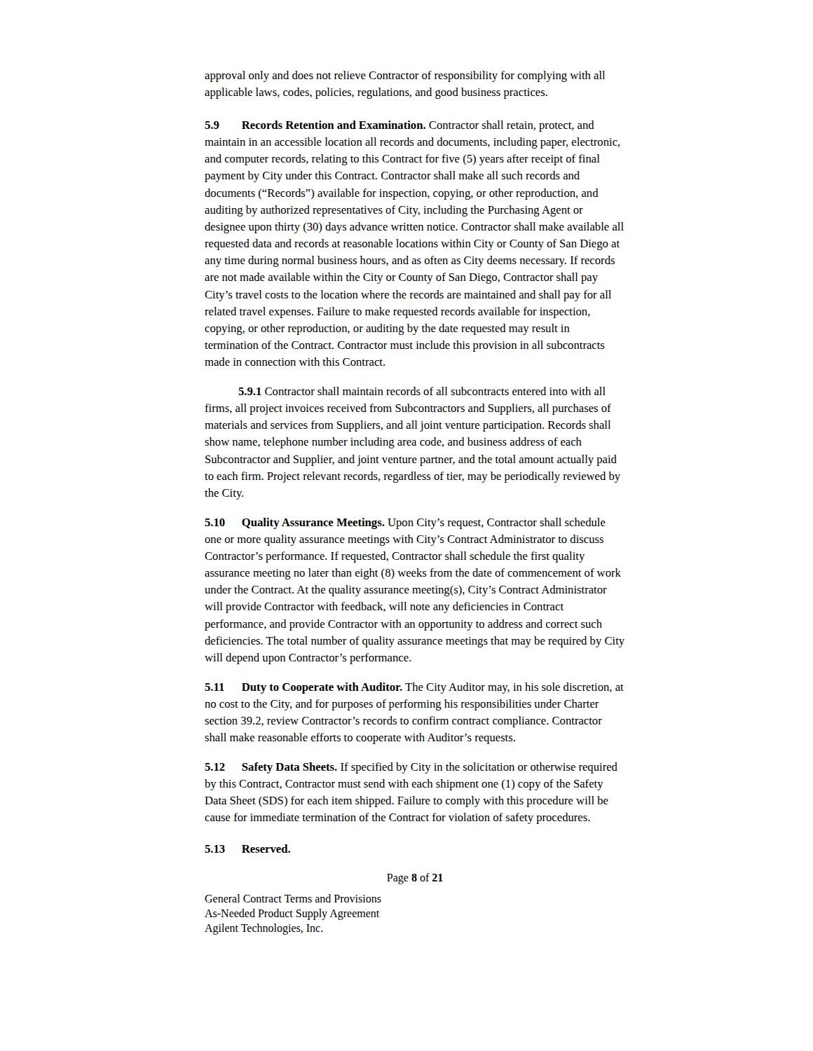approval only and does not relieve Contractor of responsibility for complying with all applicable laws, codes, policies, regulations, and good business practices.
5.9 Records Retention and Examination. Contractor shall retain, protect, and maintain in an accessible location all records and documents, including paper, electronic, and computer records, relating to this Contract for five (5) years after receipt of final payment by City under this Contract. Contractor shall make all such records and documents (“Records”) available for inspection, copying, or other reproduction, and auditing by authorized representatives of City, including the Purchasing Agent or designee upon thirty (30) days advance written notice. Contractor shall make available all requested data and records at reasonable locations within City or County of San Diego at any time during normal business hours, and as often as City deems necessary. If records are not made available within the City or County of San Diego, Contractor shall pay City’s travel costs to the location where the records are maintained and shall pay for all related travel expenses. Failure to make requested records available for inspection, copying, or other reproduction, or auditing by the date requested may result in termination of the Contract. Contractor must include this provision in all subcontracts made in connection with this Contract.
5.9.1 Contractor shall maintain records of all subcontracts entered into with all firms, all project invoices received from Subcontractors and Suppliers, all purchases of materials and services from Suppliers, and all joint venture participation. Records shall show name, telephone number including area code, and business address of each Subcontractor and Supplier, and joint venture partner, and the total amount actually paid to each firm. Project relevant records, regardless of tier, may be periodically reviewed by the City.
5.10 Quality Assurance Meetings. Upon City’s request, Contractor shall schedule one or more quality assurance meetings with City’s Contract Administrator to discuss Contractor’s performance. If requested, Contractor shall schedule the first quality assurance meeting no later than eight (8) weeks from the date of commencement of work under the Contract. At the quality assurance meeting(s), City’s Contract Administrator will provide Contractor with feedback, will note any deficiencies in Contract performance, and provide Contractor with an opportunity to address and correct such deficiencies. The total number of quality assurance meetings that may be required by City will depend upon Contractor’s performance.
5.11 Duty to Cooperate with Auditor. The City Auditor may, in his sole discretion, at no cost to the City, and for purposes of performing his responsibilities under Charter section 39.2, review Contractor’s records to confirm contract compliance. Contractor shall make reasonable efforts to cooperate with Auditor’s requests.
5.12 Safety Data Sheets. If specified by City in the solicitation or otherwise required by this Contract, Contractor must send with each shipment one (1) copy of the Safety Data Sheet (SDS) for each item shipped. Failure to comply with this procedure will be cause for immediate termination of the Contract for violation of safety procedures.
5.13 Reserved.
Page 8 of 21
General Contract Terms and Provisions
As-Needed Product Supply Agreement
Agilent Technologies, Inc.